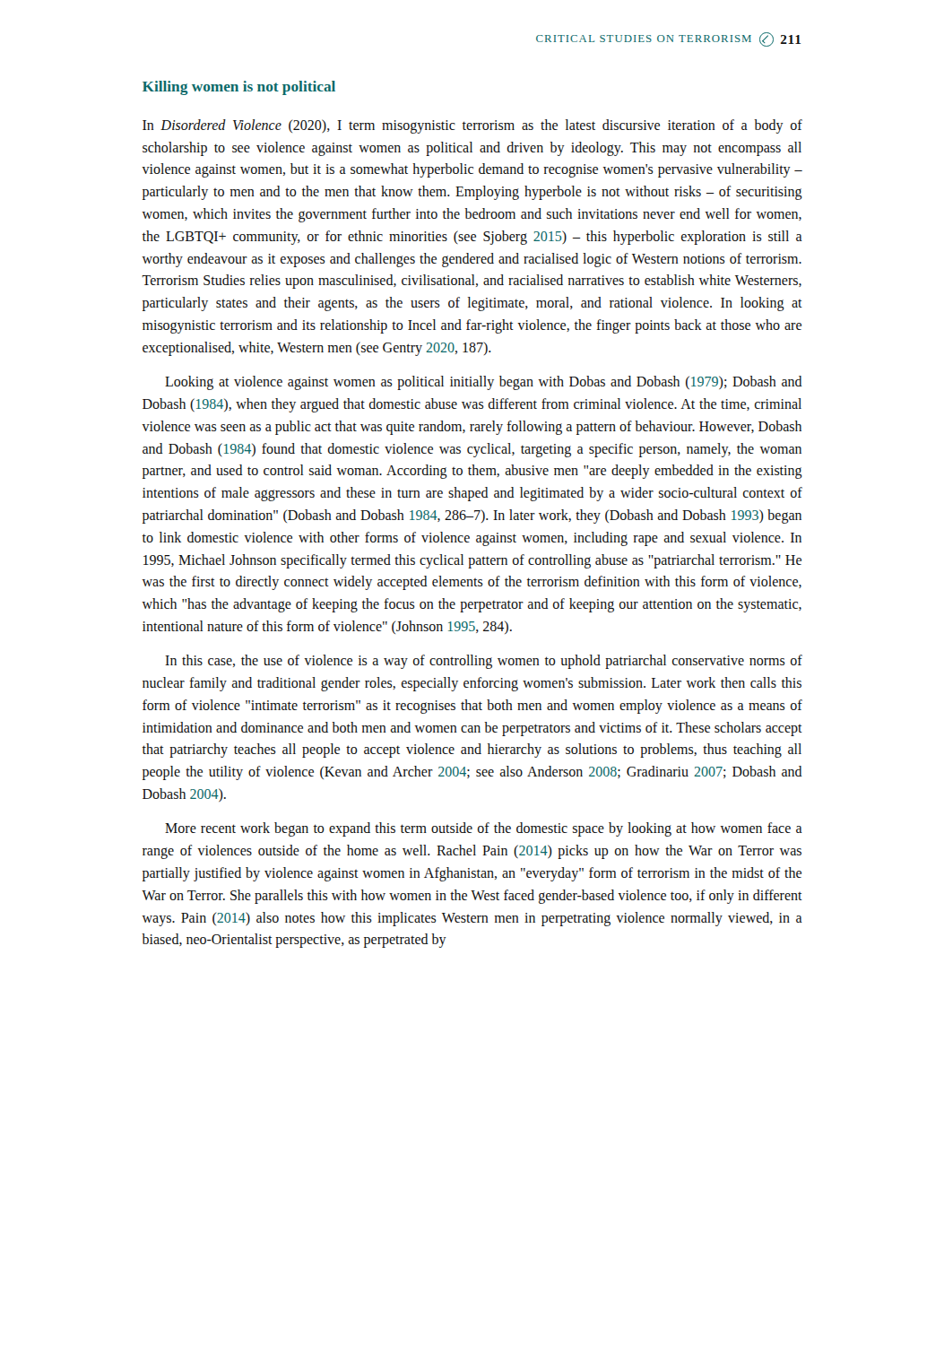Critical Studies on Terrorism 211
Killing women is not political
In Disordered Violence (2020), I term misogynistic terrorism as the latest discursive iteration of a body of scholarship to see violence against women as political and driven by ideology. This may not encompass all violence against women, but it is a somewhat hyperbolic demand to recognise women's pervasive vulnerability – particularly to men and to the men that know them. Employing hyperbole is not without risks – of securitising women, which invites the government further into the bedroom and such invitations never end well for women, the LGBTQI+ community, or for ethnic minorities (see Sjoberg 2015) – this hyperbolic exploration is still a worthy endeavour as it exposes and challenges the gendered and racialised logic of Western notions of terrorism. Terrorism Studies relies upon masculinised, civilisational, and racialised narratives to establish white Westerners, particularly states and their agents, as the users of legitimate, moral, and rational violence. In looking at misogynistic terrorism and its relationship to Incel and far-right violence, the finger points back at those who are exceptionalised, white, Western men (see Gentry 2020, 187).
Looking at violence against women as political initially began with Dobas and Dobash (1979); Dobash and Dobash (1984), when they argued that domestic abuse was different from criminal violence. At the time, criminal violence was seen as a public act that was quite random, rarely following a pattern of behaviour. However, Dobash and Dobash (1984) found that domestic violence was cyclical, targeting a specific person, namely, the woman partner, and used to control said woman. According to them, abusive men "are deeply embedded in the existing intentions of male aggressors and these in turn are shaped and legitimated by a wider socio-cultural context of patriarchal domination" (Dobash and Dobash 1984, 286–7). In later work, they (Dobash and Dobash 1993) began to link domestic violence with other forms of violence against women, including rape and sexual violence. In 1995, Michael Johnson specifically termed this cyclical pattern of controlling abuse as "patriarchal terrorism." He was the first to directly connect widely accepted elements of the terrorism definition with this form of violence, which "has the advantage of keeping the focus on the perpetrator and of keeping our attention on the systematic, intentional nature of this form of violence" (Johnson 1995, 284).
In this case, the use of violence is a way of controlling women to uphold patriarchal conservative norms of nuclear family and traditional gender roles, especially enforcing women's submission. Later work then calls this form of violence "intimate terrorism" as it recognises that both men and women employ violence as a means of intimidation and dominance and both men and women can be perpetrators and victims of it. These scholars accept that patriarchy teaches all people to accept violence and hierarchy as solutions to problems, thus teaching all people the utility of violence (Kevan and Archer 2004; see also Anderson 2008; Gradinariu 2007; Dobash and Dobash 2004).
More recent work began to expand this term outside of the domestic space by looking at how women face a range of violences outside of the home as well. Rachel Pain (2014) picks up on how the War on Terror was partially justified by violence against women in Afghanistan, an "everyday" form of terrorism in the midst of the War on Terror. She parallels this with how women in the West faced gender-based violence too, if only in different ways. Pain (2014) also notes how this implicates Western men in perpetrating violence normally viewed, in a biased, neo-Orientalist perspective, as perpetrated by